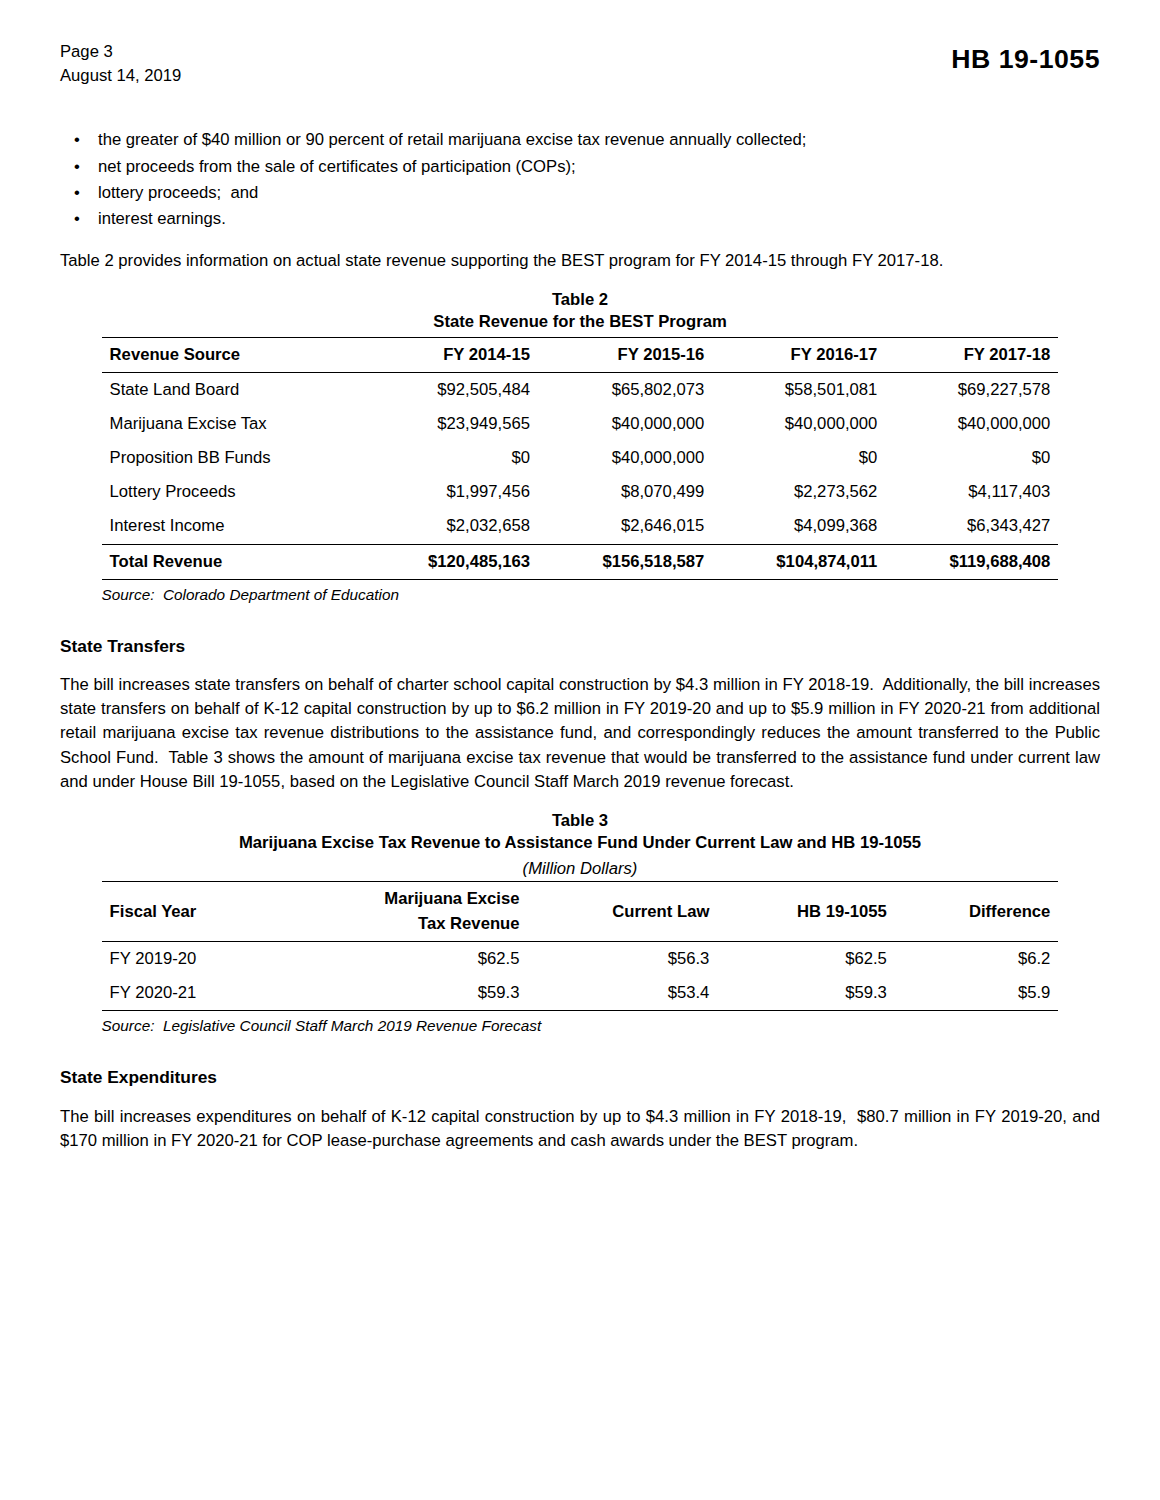Page 3
August 14, 2019
HB 19-1055
the greater of $40 million or 90 percent of retail marijuana excise tax revenue annually collected;
net proceeds from the sale of certificates of participation (COPs);
lottery proceeds; and
interest earnings.
Table 2 provides information on actual state revenue supporting the BEST program for FY 2014-15 through FY 2017-18.
Table 2
State Revenue for the BEST Program
| Revenue Source | FY 2014-15 | FY 2015-16 | FY 2016-17 | FY 2017-18 |
| --- | --- | --- | --- | --- |
| State Land Board | $92,505,484 | $65,802,073 | $58,501,081 | $69,227,578 |
| Marijuana Excise Tax | $23,949,565 | $40,000,000 | $40,000,000 | $40,000,000 |
| Proposition BB Funds | $0 | $40,000,000 | $0 | $0 |
| Lottery Proceeds | $1,997,456 | $8,070,499 | $2,273,562 | $4,117,403 |
| Interest Income | $2,032,658 | $2,646,015 | $4,099,368 | $6,343,427 |
| Total Revenue | $120,485,163 | $156,518,587 | $104,874,011 | $119,688,408 |
Source: Colorado Department of Education
State Transfers
The bill increases state transfers on behalf of charter school capital construction by $4.3 million in FY 2018-19. Additionally, the bill increases state transfers on behalf of K-12 capital construction by up to $6.2 million in FY 2019-20 and up to $5.9 million in FY 2020-21 from additional retail marijuana excise tax revenue distributions to the assistance fund, and correspondingly reduces the amount transferred to the Public School Fund. Table 3 shows the amount of marijuana excise tax revenue that would be transferred to the assistance fund under current law and under House Bill 19-1055, based on the Legislative Council Staff March 2019 revenue forecast.
Table 3
Marijuana Excise Tax Revenue to Assistance Fund Under Current Law and HB 19-1055
(Million Dollars)
| Fiscal Year | Marijuana Excise Tax Revenue | Current Law | HB 19-1055 | Difference |
| --- | --- | --- | --- | --- |
| FY 2019-20 | $62.5 | $56.3 | $62.5 | $6.2 |
| FY 2020-21 | $59.3 | $53.4 | $59.3 | $5.9 |
Source: Legislative Council Staff March 2019 Revenue Forecast
State Expenditures
The bill increases expenditures on behalf of K-12 capital construction by up to $4.3 million in FY 2018-19, $80.7 million in FY 2019-20, and $170 million in FY 2020-21 for COP lease-purchase agreements and cash awards under the BEST program.